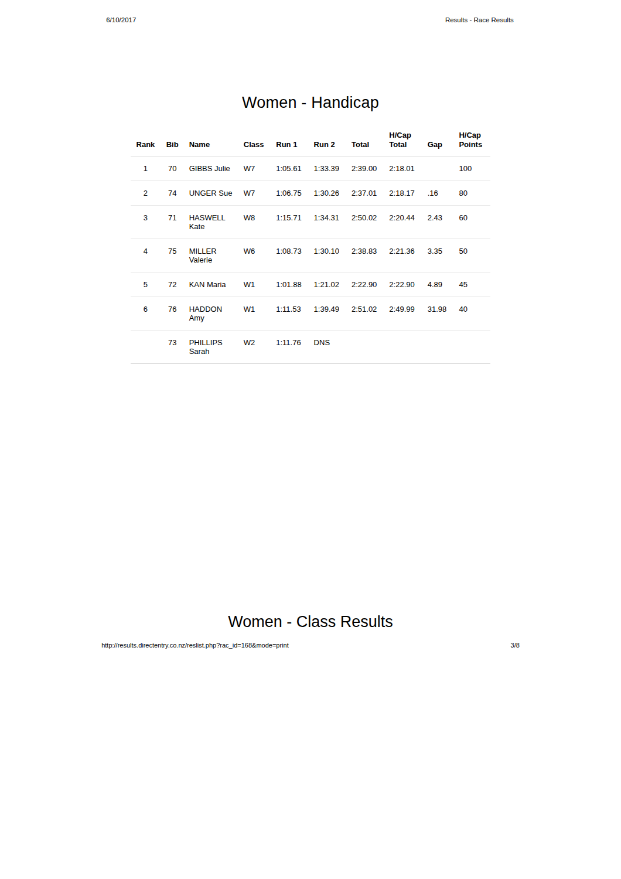6/10/2017
Results - Race Results
Women - Handicap
| Rank | Bib | Name | Class | Run 1 | Run 2 | Total | H/Cap Total | Gap | H/Cap Points |
| --- | --- | --- | --- | --- | --- | --- | --- | --- | --- |
| 1 | 70 | GIBBS Julie | W7 | 1:05.61 | 1:33.39 | 2:39.00 | 2:18.01 | | 100 |
| 2 | 74 | UNGER Sue | W7 | 1:06.75 | 1:30.26 | 2:37.01 | 2:18.17 | .16 | 80 |
| 3 | 71 | HASWELL Kate | W8 | 1:15.71 | 1:34.31 | 2:50.02 | 2:20.44 | 2.43 | 60 |
| 4 | 75 | MILLER Valerie | W6 | 1:08.73 | 1:30.10 | 2:38.83 | 2:21.36 | 3.35 | 50 |
| 5 | 72 | KAN Maria | W1 | 1:01.88 | 1:21.02 | 2:22.90 | 2:22.90 | 4.89 | 45 |
| 6 | 76 | HADDON Amy | W1 | 1:11.53 | 1:39.49 | 2:51.02 | 2:49.99 | 31.98 | 40 |
| | 73 | PHILLIPS Sarah | W2 | 1:11.76 | DNS | | | | |
Women - Class Results
http://results.directentry.co.nz/reslist.php?rac_id=168&mode=print
3/8